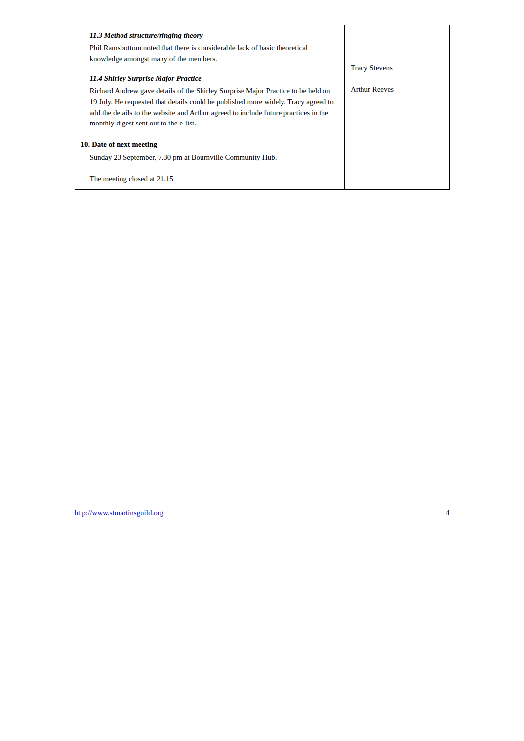| 11.3 Method structure/ringing theory Phil Ramsbottom noted that there is considerable lack of basic theoretical knowledge amongst many of the members. 11.4 Shirley Surprise Major Practice Richard Andrew gave details of the Shirley Surprise Major Practice to be held on 19 July. He requested that details could be published more widely. Tracy agreed to add the details to the website and Arthur agreed to include future practices in the monthly digest sent out to the e-list. | Tracy Stevens Arthur Reeves |
| 10. Date of next meeting Sunday 23 September, 7.30 pm at Bournville Community Hub. The meeting closed at 21.15 | |
http://www.stmartinsguild.org 4